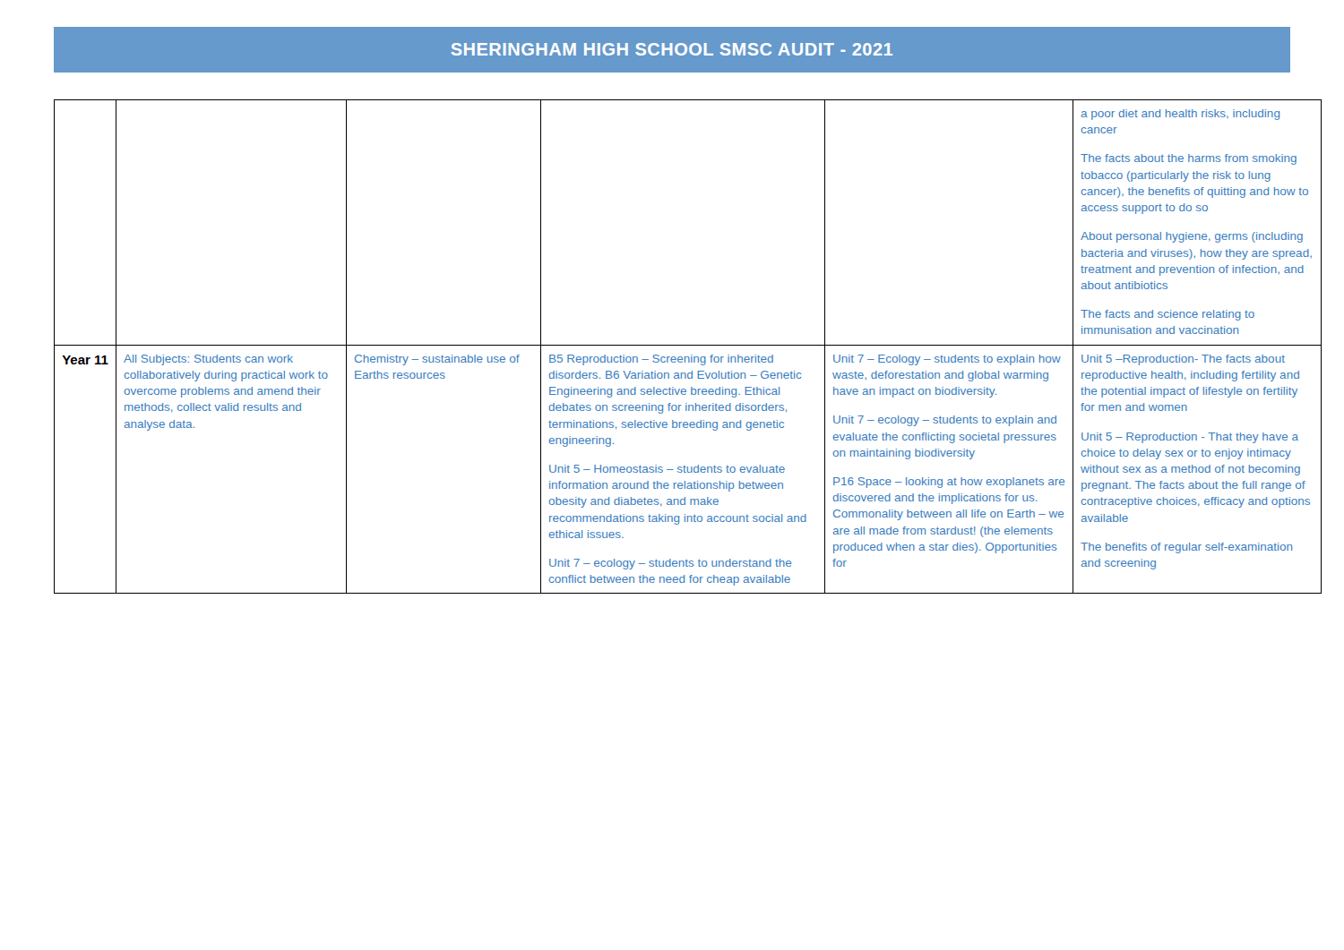SHERINGHAM HIGH SCHOOL SMSC AUDIT - 2021
| | | | | | a poor diet and health risks, including cancer The facts about the harms from smoking tobacco (particularly the risk to lung cancer), the benefits of quitting and how to access support to do so About personal hygiene, germs (including bacteria and viruses), how they are spread, treatment and prevention of infection, and about antibiotics The facts and science relating to immunisation and vaccination |
| Year 11 | All Subjects: Students can work collaboratively during practical work to overcome problems and amend their methods, collect valid results and analyse data. | Chemistry – sustainable use of Earths resources | B5 Reproduction – Screening for inherited disorders. B6 Variation and Evolution – Genetic Engineering and selective breeding. Ethical debates on screening for inherited disorders, terminations, selective breeding and genetic engineering. Unit 5 – Homeostasis – students to evaluate information around the relationship between obesity and diabetes, and make recommendations taking into account social and ethical issues. Unit 7 – ecology – students to understand the conflict between the need for cheap available | Unit 7 – Ecology – students to explain how waste, deforestation and global warming have an impact on biodiversity. Unit 7 – ecology – students to explain and evaluate the conflicting societal pressures on maintaining biodiversity P16 Space – looking at how exoplanets are discovered and the implications for us. Commonality between all life on Earth – we are all made from stardust! (the elements produced when a star dies). Opportunities for | Unit 5 –Reproduction- The facts about reproductive health, including fertility and the potential impact of lifestyle on fertility for men and women Unit 5 – Reproduction - That they have a choice to delay sex or to enjoy intimacy without sex as a method of not becoming pregnant. The facts about the full range of contraceptive choices, efficacy and options available The benefits of regular self-examination and screening |